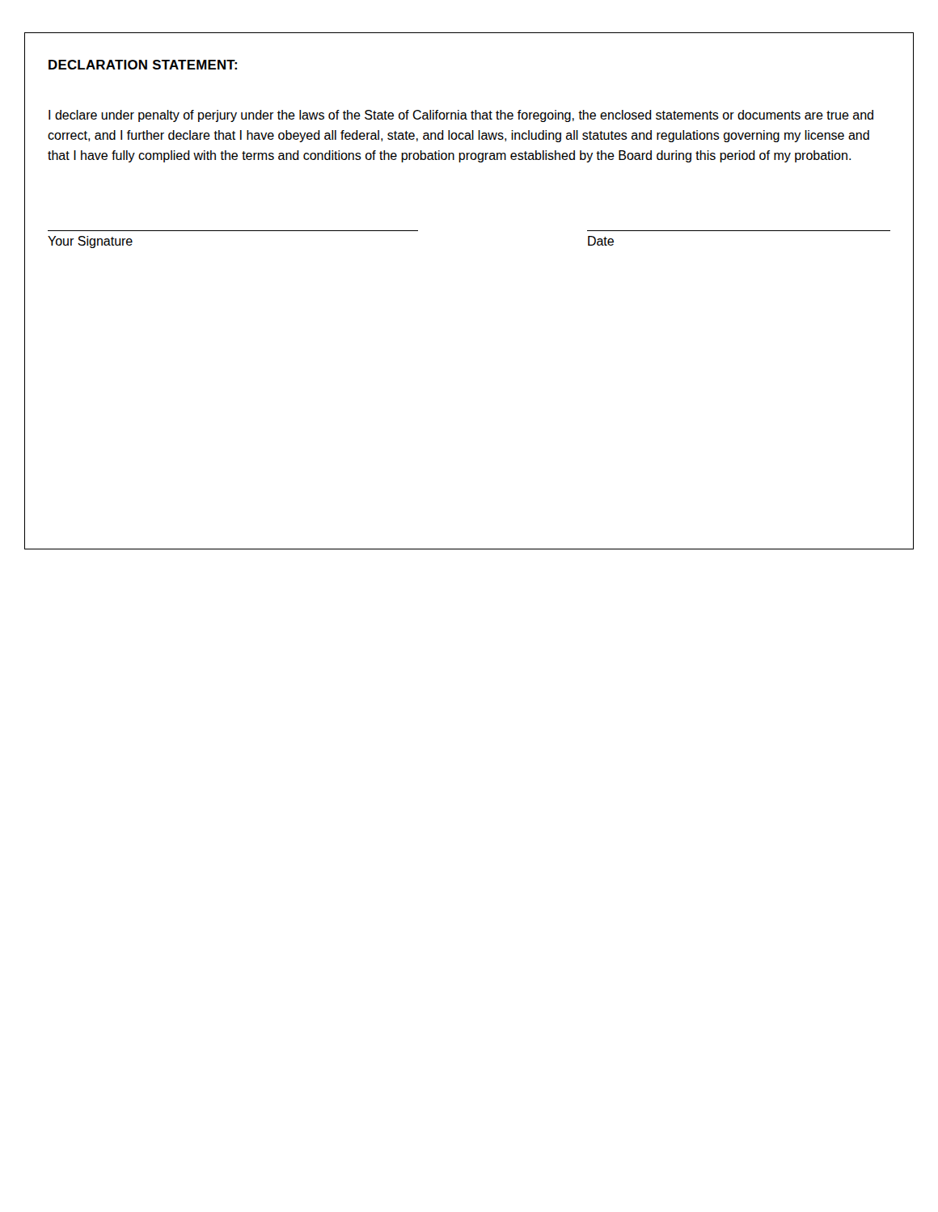DECLARATION STATEMENT:
I declare under penalty of perjury under the laws of the State of California that the foregoing, the enclosed statements or documents are true and correct, and I further declare that I have obeyed all federal, state, and local laws, including all statutes and regulations governing my license and that I have fully complied with the terms and conditions of the probation program established by the Board during this period of my probation.
Your Signature
Date